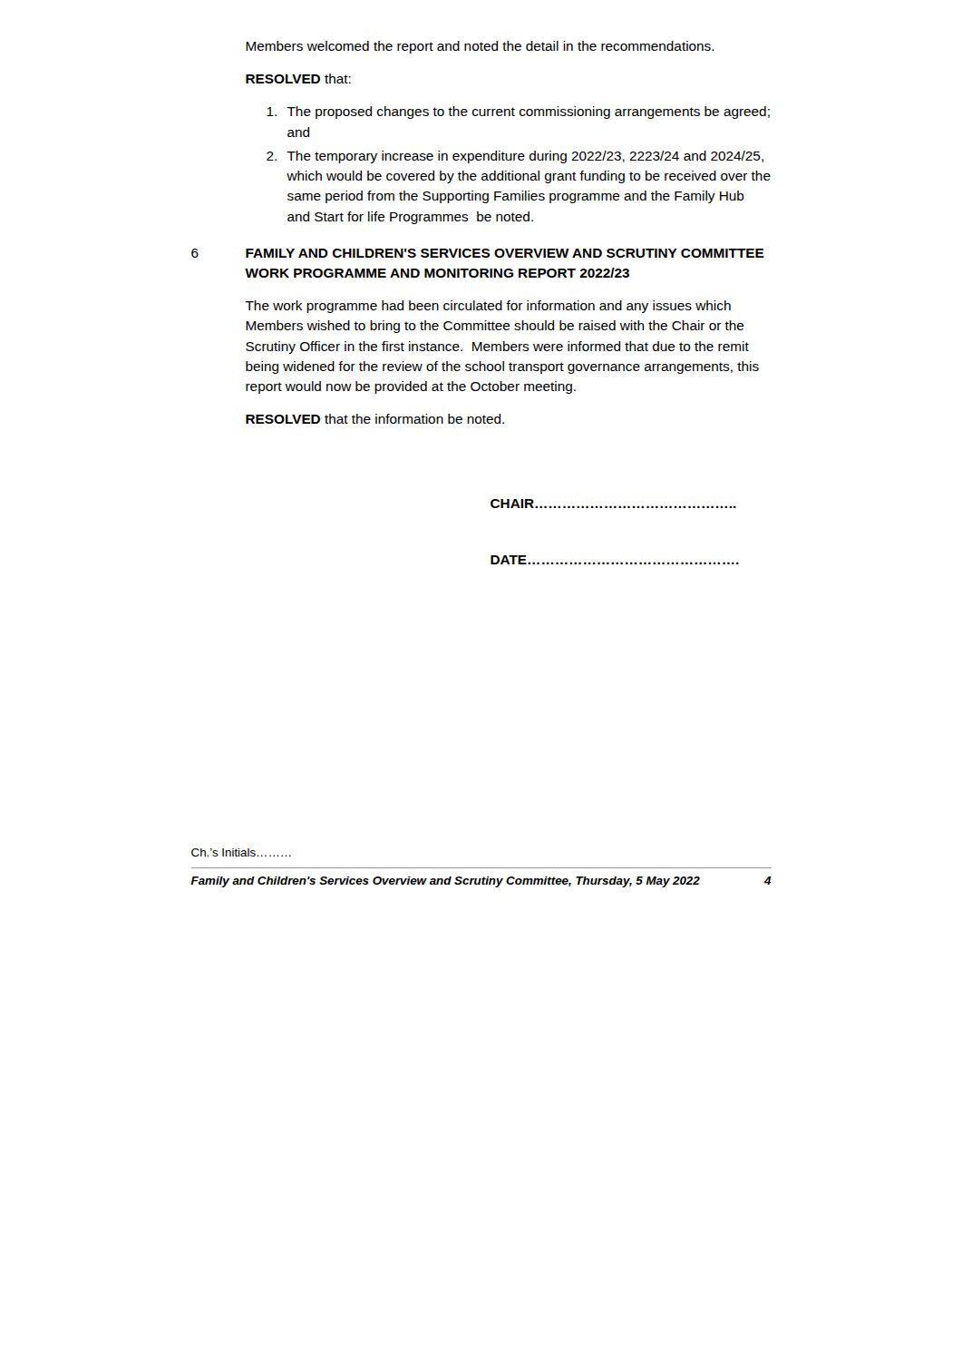Members welcomed the report and noted the detail in the recommendations.
RESOLVED that:
The proposed changes to the current commissioning arrangements be agreed; and
The temporary increase in expenditure during 2022/23, 2223/24 and 2024/25, which would be covered by the additional grant funding to be received over the same period from the Supporting Families programme and the Family Hub and Start for life Programmes be noted.
6
FAMILY AND CHILDREN'S SERVICES OVERVIEW AND SCRUTINY COMMITTEE WORK PROGRAMME AND MONITORING REPORT 2022/23
The work programme had been circulated for information and any issues which Members wished to bring to the Committee should be raised with the Chair or the Scrutiny Officer in the first instance. Members were informed that due to the remit being widened for the review of the school transport governance arrangements, this report would now be provided at the October meeting.
RESOLVED that the information be noted.
CHAIR……………………………………..
DATE……………………………………….
Ch.’s Initials………
Family and Children's Services Overview and Scrutiny Committee, Thursday, 5 May 2022 4